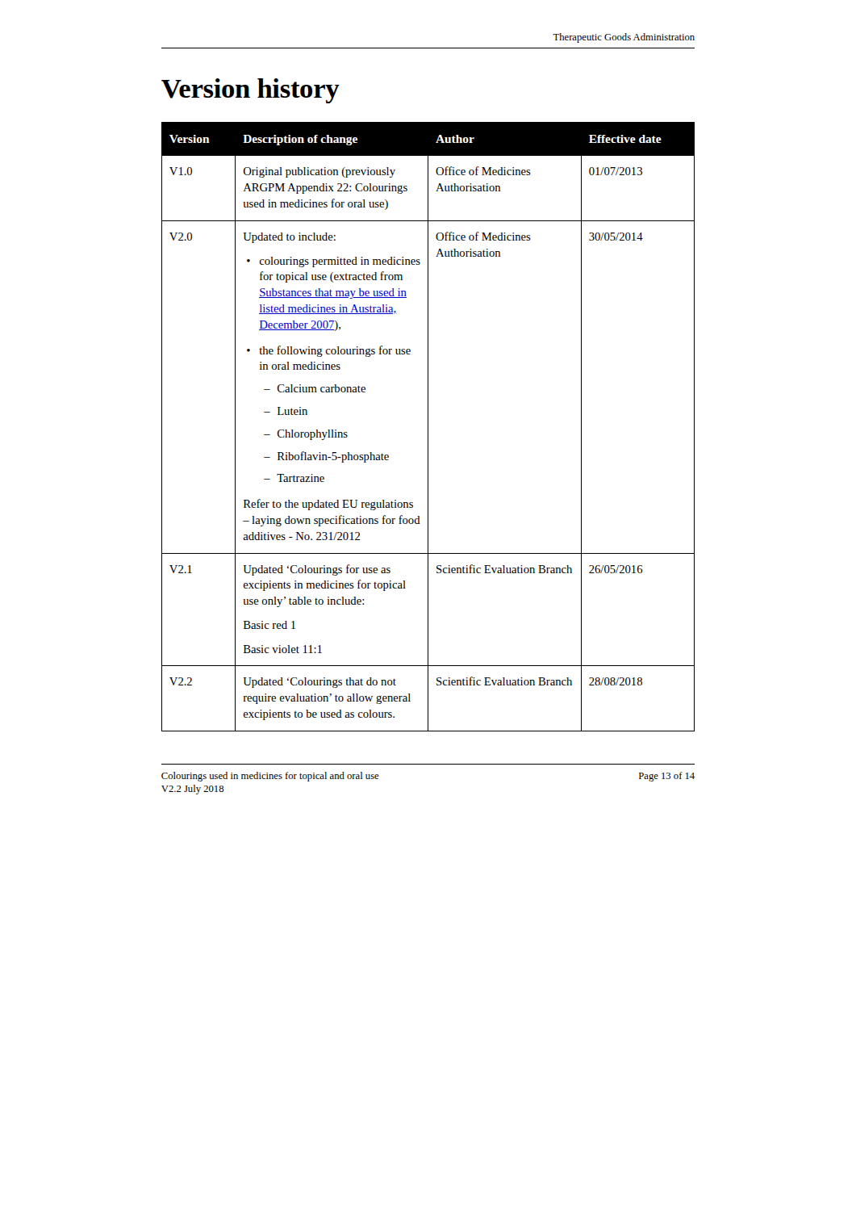Therapeutic Goods Administration
Version history
| Version | Description of change | Author | Effective date |
| --- | --- | --- | --- |
| V1.0 | Original publication (previously ARGPM Appendix 22: Colourings used in medicines for oral use) | Office of Medicines Authorisation | 01/07/2013 |
| V2.0 | Updated to include: colourings permitted in medicines for topical use (extracted from Substances that may be used in listed medicines in Australia, December 2007 ), the following colourings for use in oral medicines Calcium carbonate Lutein Chlorophyllins Riboflavin-5-phosphate Tartrazine Refer to the updated EU regulations – laying down specifications for food additives - No. 231/2012 | Office of Medicines Authorisation | 30/05/2014 |
| V2.1 | Updated ‘Colourings for use as excipients in medicines for topical use only’ table to include: Basic red 1 Basic violet 11:1 | Scientific Evaluation Branch | 26/05/2016 |
| V2.2 | Updated ‘Colourings that do not require evaluation’ to allow general excipients to be used as colours. | Scientific Evaluation Branch | 28/08/2018 |
Colourings used in medicines for topical and oral use
V2.2 July 2018
Page 13 of 14